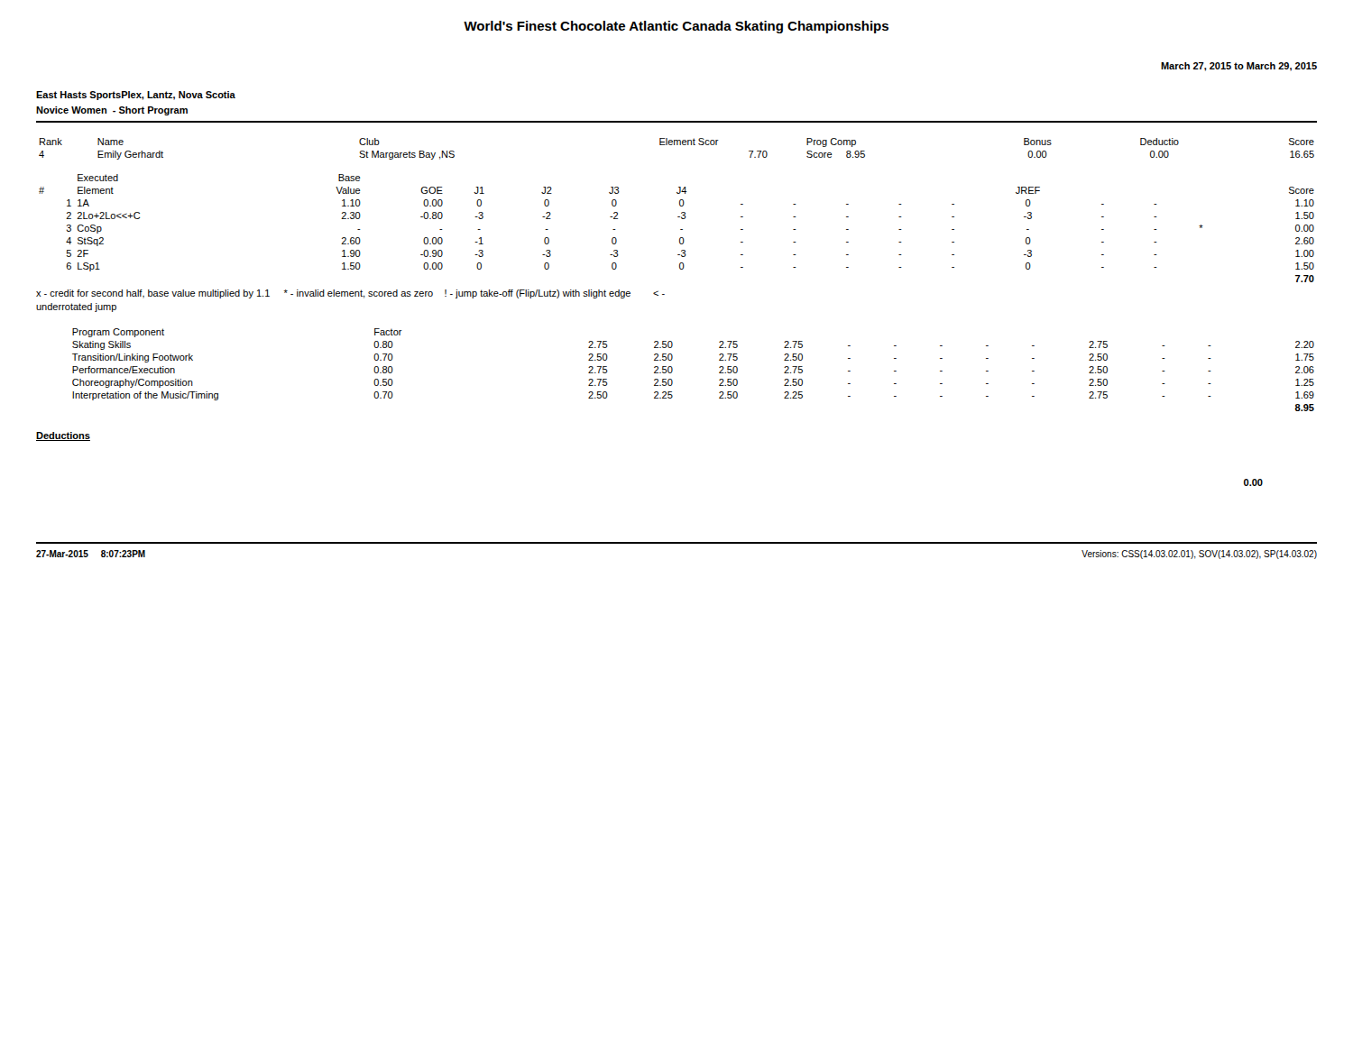World's Finest Chocolate Atlantic Canada Skating Championships
March 27, 2015 to March 29, 2015
East Hasts SportsPlex, Lantz, Nova Scotia
Novice Women - Short Program
| Rank | Name | Club | Element Scor | Prog Comp | Bonus | Deductio | Score |
| 4 | Emily Gerhardt | St Margarets Bay ,NS | 7.70 | Score 8.95 | 0.00 | 0.00 | 16.65 |
| | Executed | Base | | | | | | | | | | | | | | | |
| # | Element | Value | GOE | J1 | J2 | J3 | J4 | | | | | | JREF | | | | Score |
| 1 | 1A | 1.10 | 0.00 | 0 | 0 | 0 | 0 | - | - | - | - | - | 0 | - | - | | 1.10 |
| 2 | 2Lo+2Lo<<+C | 2.30 | -0.80 | -3 | -2 | -2 | -3 | - | - | - | - | - | -3 | - | - | | 1.50 |
| 3 | CoSp | - | - | - | - | - | - | - | - | - | - | - | - | - | - | * | 0.00 |
| 4 | StSq2 | 2.60 | 0.00 | -1 | 0 | 0 | 0 | - | - | - | - | - | 0 | - | - | | 2.60 |
| 5 | 2F | 1.90 | -0.90 | -3 | -3 | -3 | -3 | - | - | - | - | - | -3 | - | - | | 1.00 |
| 6 | LSp1 | 1.50 | 0.00 | 0 | 0 | 0 | 0 | - | - | - | - | - | 0 | - | - | | 1.50 |
| | 7.70 |
x - credit for second half, base value multiplied by 1.1 * - invalid element, scored as zero ! - jump take-off (Flip/Lutz) with slight edge < -
underrotated jump
| | Program Component | Factor | | | | | | | | | | | | | | |
| | Skating Skills | 0.80 | | 2.75 | 2.50 | 2.75 | 2.75 | - | - | - | - | - | 2.75 | - | - | 2.20 |
| | Transition/Linking Footwork | 0.70 | | 2.50 | 2.50 | 2.75 | 2.50 | - | - | - | - | - | 2.50 | - | - | 1.75 |
| | Performance/Execution | 0.80 | | 2.75 | 2.50 | 2.50 | 2.75 | - | - | - | - | - | 2.50 | - | - | 2.06 |
| | Choreography/Composition | 0.50 | | 2.75 | 2.50 | 2.50 | 2.50 | - | - | - | - | - | 2.50 | - | - | 1.25 |
| | Interpretation of the Music/Timing | 0.70 | | 2.50 | 2.25 | 2.50 | 2.25 | - | - | - | - | - | 2.75 | - | - | 1.69 |
| | 8.95 |
Deductions
0.00
27-Mar-2015 8:07:23PM
Versions: CSS(14.03.02.01), SOV(14.03.02), SP(14.03.02)